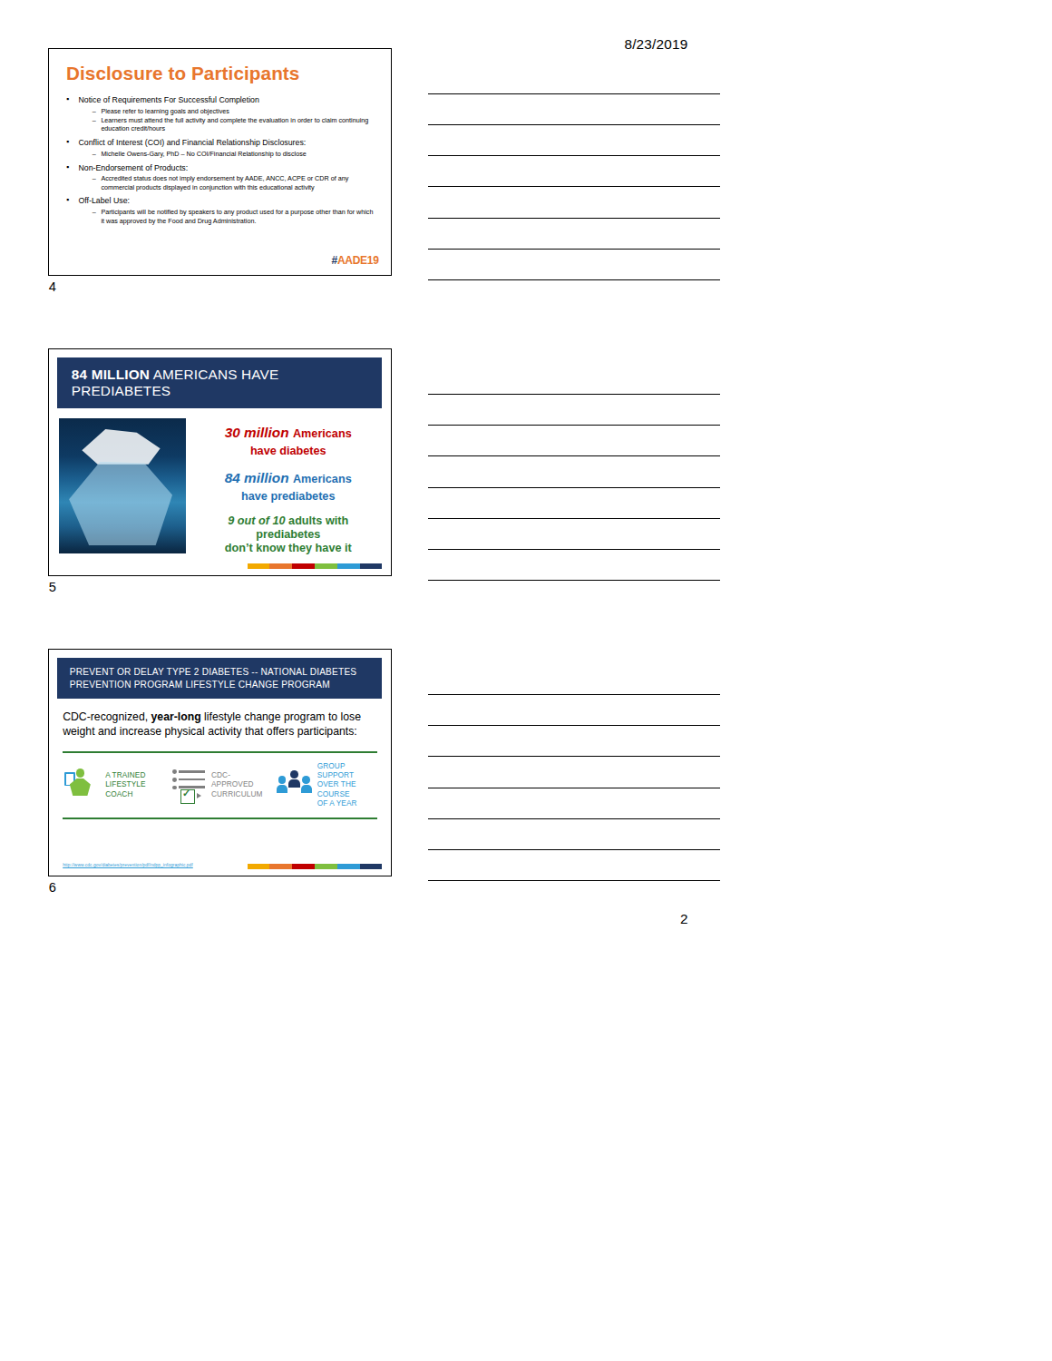8/23/2019
Disclosure to Participants
Notice of Requirements For Successful Completion
Please refer to learning goals and objectives
Learners must attend the full activity and complete the evaluation in order to claim continuing education credit/hours
Conflict of Interest (COI) and Financial Relationship Disclosures:
Michelle Owens-Gary, PhD – No COI/Financial Relationship to disclose
Non-Endorsement of Products:
Accredited status does not imply endorsement by AADE, ANCC, ACPE or CDR of any commercial products displayed in conjunction with this educational activity
Off-Label Use:
Participants will be notified by speakers to any product used for a purpose other than for which it was approved by the Food and Drug Administration.
#AADE19
4
84 MILLION AMERICANS HAVE PREDIABETES
30 million Americans
have diabetes
84 million Americans
have prediabetes
9 out of 10 adults with prediabetes
don’t know they have it
5
PREVENT OR DELAY TYPE 2 DIABETES -- NATIONAL DIABETES PREVENTION PROGRAM LIFESTYLE CHANGE PROGRAM
CDC-recognized, year-long lifestyle change program to lose weight and increase physical activity that offers participants:
A TRAINED
LIFESTYLE COACH
CDC-APPROVED
CURRICULUM
GROUP SUPPORT
OVER THE COURSE
OF A YEAR
http://www.cdc.gov/diabetes/prevention/pdf/ndpp_infographic.pdf
6
2